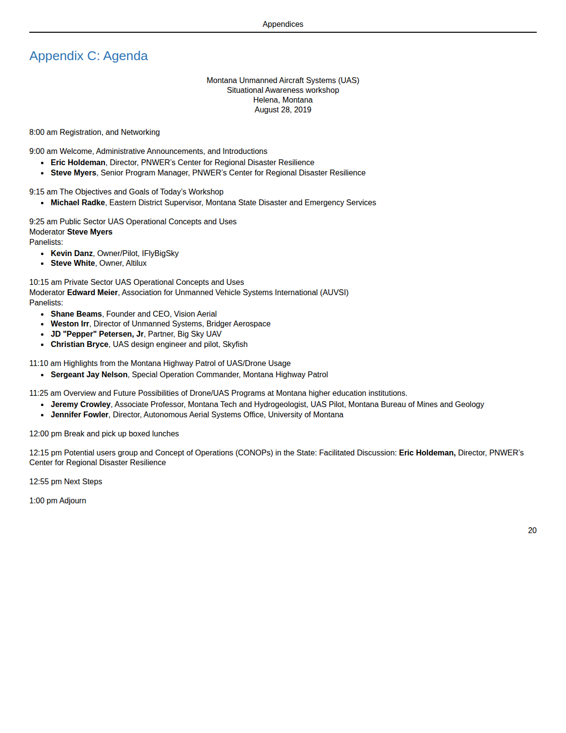Appendices
Appendix C: Agenda
Montana Unmanned Aircraft Systems (UAS)
Situational Awareness workshop
Helena, Montana
August 28, 2019
8:00 am Registration, and Networking
9:00 am Welcome, Administrative Announcements, and Introductions
Eric Holdeman, Director, PNWER’s Center for Regional Disaster Resilience
Steve Myers, Senior Program Manager, PNWER’s Center for Regional Disaster Resilience
9:15 am The Objectives and Goals of Today’s Workshop
Michael Radke, Eastern District Supervisor, Montana State Disaster and Emergency Services
9:25 am Public Sector UAS Operational Concepts and Uses
Moderator Steve Myers
Panelists:
Kevin Danz, Owner/Pilot, IFlyBigSky
Steve White, Owner, Altilux
10:15 am Private Sector UAS Operational Concepts and Uses
Moderator Edward Meier, Association for Unmanned Vehicle Systems International (AUVSI)
Panelists:
Shane Beams, Founder and CEO, Vision Aerial
Weston Irr, Director of Unmanned Systems, Bridger Aerospace
JD "Pepper" Petersen, Jr, Partner, Big Sky UAV
Christian Bryce, UAS design engineer and pilot, Skyfish
11:10 am Highlights from the Montana Highway Patrol of UAS/Drone Usage
Sergeant Jay Nelson, Special Operation Commander, Montana Highway Patrol
11:25 am Overview and Future Possibilities of Drone/UAS Programs at Montana higher education institutions.
Jeremy Crowley, Associate Professor, Montana Tech and Hydrogeologist, UAS Pilot, Montana Bureau of Mines and Geology
Jennifer Fowler, Director, Autonomous Aerial Systems Office, University of Montana
12:00 pm Break and pick up boxed lunches
12:15 pm Potential users group and Concept of Operations (CONOPs) in the State: Facilitated Discussion: Eric Holdeman, Director, PNWER’s Center for Regional Disaster Resilience
12:55 pm Next Steps
1:00 pm Adjourn
20